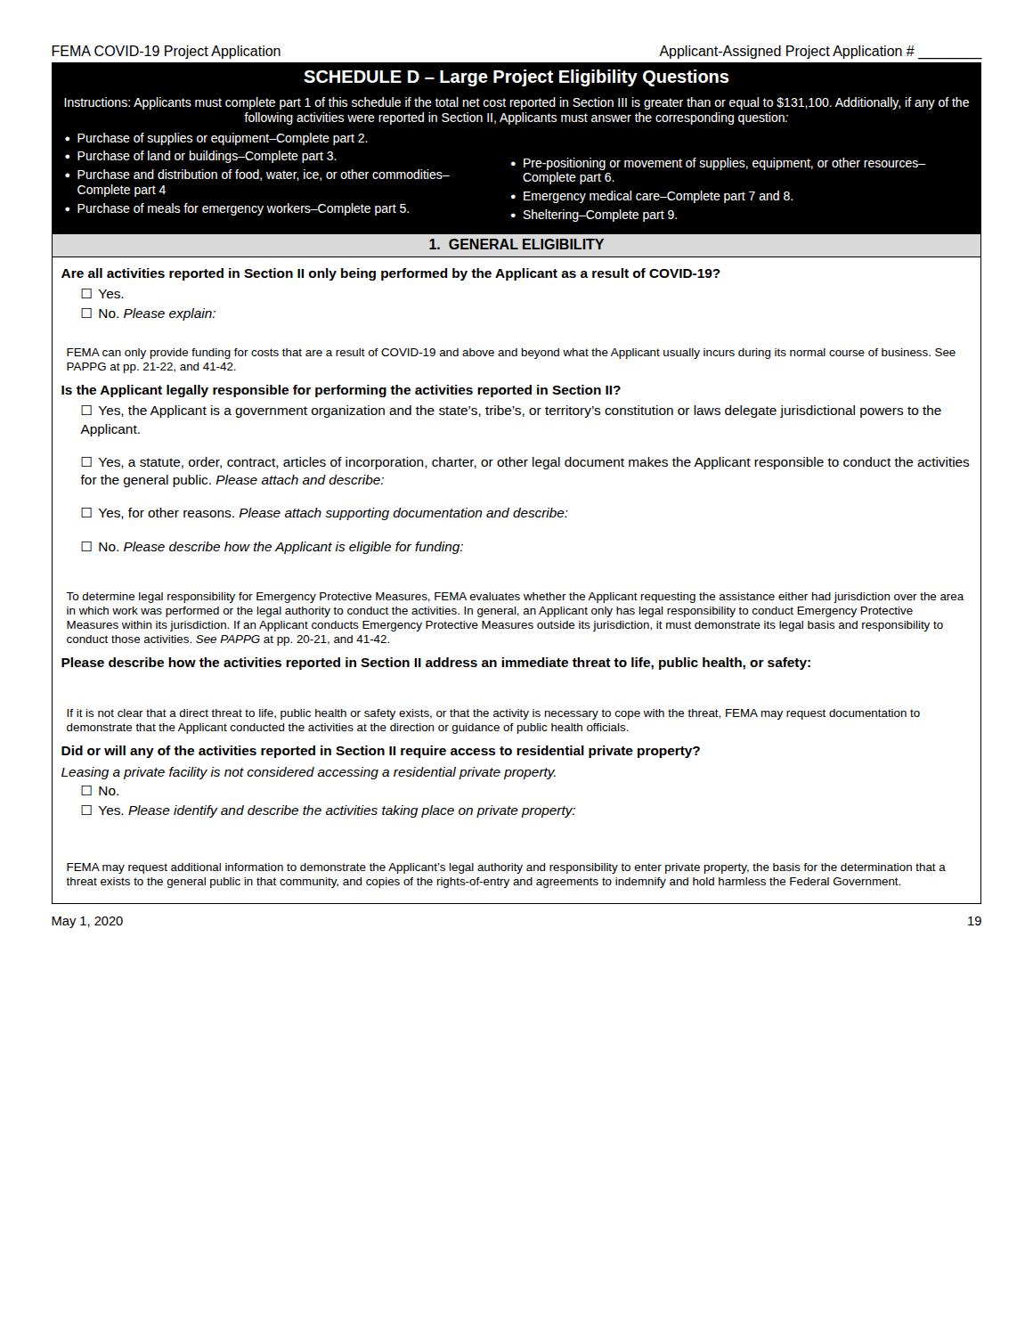FEMA COVID-19 Project Application
Applicant-Assigned Project Application # ________
SCHEDULE D – Large Project Eligibility Questions
Instructions: Applicants must complete part 1 of this schedule if the total net cost reported in Section III is greater than or equal to $131,100. Additionally, if any of the following activities were reported in Section II, Applicants must answer the corresponding question:
Purchase of supplies or equipment–Complete part 2.
Purchase of land or buildings–Complete part 3.
Purchase and distribution of food, water, ice, or other commodities–Complete part 4
Purchase of meals for emergency workers–Complete part 5.
Pre-positioning or movement of supplies, equipment, or other resources–Complete part 6.
Emergency medical care–Complete part 7 and 8.
Sheltering–Complete part 9.
1. GENERAL ELIGIBILITY
Are all activities reported in Section II only being performed by the Applicant as a result of COVID-19?
☐Yes.
☐No. Please explain:
FEMA can only provide funding for costs that are a result of COVID-19 and above and beyond what the Applicant usually incurs during its normal course of business. See PAPPG at pp. 21-22, and 41-42.
Is the Applicant legally responsible for performing the activities reported in Section II?
☐Yes, the Applicant is a government organization and the state’s, tribe’s, or territory’s constitution or laws delegate jurisdictional powers to the Applicant.
☐Yes, a statute, order, contract, articles of incorporation, charter, or other legal document makes the Applicant responsible to conduct the activities for the general public. Please attach and describe:
☐Yes, for other reasons. Please attach supporting documentation and describe:
☐No. Please describe how the Applicant is eligible for funding:
To determine legal responsibility for Emergency Protective Measures, FEMA evaluates whether the Applicant requesting the assistance either had jurisdiction over the area in which work was performed or the legal authority to conduct the activities. In general, an Applicant only has legal responsibility to conduct Emergency Protective Measures within its jurisdiction. If an Applicant conducts Emergency Protective Measures outside its jurisdiction, it must demonstrate its legal basis and responsibility to conduct those activities. See PAPPG at pp. 20-21, and 41-42.
Please describe how the activities reported in Section II address an immediate threat to life, public health, or safety:
If it is not clear that a direct threat to life, public health or safety exists, or that the activity is necessary to cope with the threat, FEMA may request documentation to demonstrate that the Applicant conducted the activities at the direction or guidance of public health officials.
Did or will any of the activities reported in Section II require access to residential private property?
Leasing a private facility is not considered accessing a residential private property.
☐No.
☐Yes. Please identify and describe the activities taking place on private property:
FEMA may request additional information to demonstrate the Applicant’s legal authority and responsibility to enter private property, the basis for the determination that a threat exists to the general public in that community, and copies of the rights-of-entry and agreements to indemnify and hold harmless the Federal Government.
May 1, 2020
19